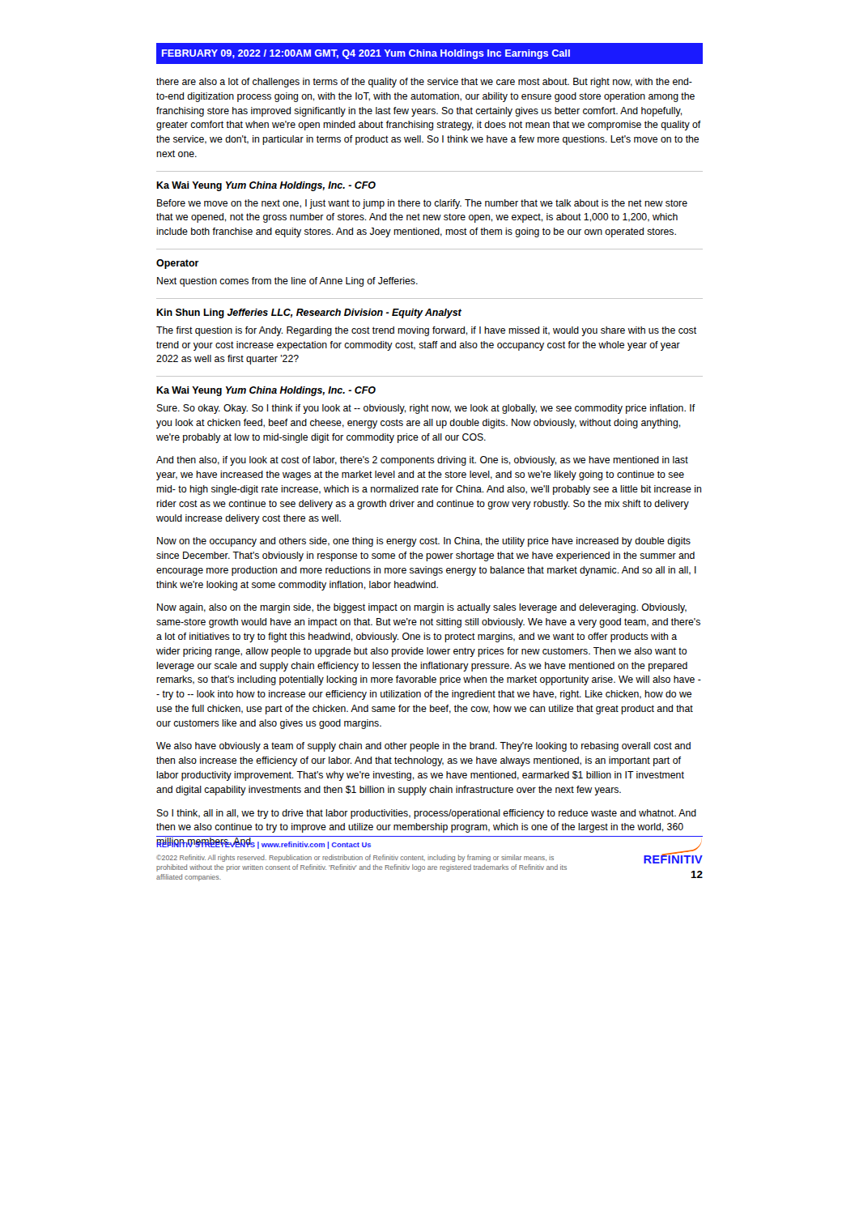FEBRUARY 09, 2022 / 12:00AM GMT, Q4 2021 Yum China Holdings Inc Earnings Call
there are also a lot of challenges in terms of the quality of the service that we care most about. But right now, with the end-to-end digitization process going on, with the IoT, with the automation, our ability to ensure good store operation among the franchising store has improved significantly in the last few years. So that certainly gives us better comfort. And hopefully, greater comfort that when we're open minded about franchising strategy, it does not mean that we compromise the quality of the service, we don't, in particular in terms of product as well. So I think we have a few more questions. Let's move on to the next one.
Ka Wai Yeung Yum China Holdings, Inc. - CFO
Before we move on the next one, I just want to jump in there to clarify. The number that we talk about is the net new store that we opened, not the gross number of stores. And the net new store open, we expect, is about 1,000 to 1,200, which include both franchise and equity stores. And as Joey mentioned, most of them is going to be our own operated stores.
Operator
Next question comes from the line of Anne Ling of Jefferies.
Kin Shun Ling Jefferies LLC, Research Division - Equity Analyst
The first question is for Andy. Regarding the cost trend moving forward, if I have missed it, would you share with us the cost trend or your cost increase expectation for commodity cost, staff and also the occupancy cost for the whole year of year 2022 as well as first quarter '22?
Ka Wai Yeung Yum China Holdings, Inc. - CFO
Sure. So okay. Okay. So I think if you look at -- obviously, right now, we look at globally, we see commodity price inflation. If you look at chicken feed, beef and cheese, energy costs are all up double digits. Now obviously, without doing anything, we're probably at low to mid-single digit for commodity price of all our COS.
And then also, if you look at cost of labor, there's 2 components driving it. One is, obviously, as we have mentioned in last year, we have increased the wages at the market level and at the store level, and so we're likely going to continue to see mid- to high single-digit rate increase, which is a normalized rate for China. And also, we'll probably see a little bit increase in rider cost as we continue to see delivery as a growth driver and continue to grow very robustly. So the mix shift to delivery would increase delivery cost there as well.
Now on the occupancy and others side, one thing is energy cost. In China, the utility price have increased by double digits since December. That's obviously in response to some of the power shortage that we have experienced in the summer and encourage more production and more reductions in more savings energy to balance that market dynamic. And so all in all, I think we're looking at some commodity inflation, labor headwind.
Now again, also on the margin side, the biggest impact on margin is actually sales leverage and deleveraging. Obviously, same-store growth would have an impact on that. But we're not sitting still obviously. We have a very good team, and there's a lot of initiatives to try to fight this headwind, obviously. One is to protect margins, and we want to offer products with a wider pricing range, allow people to upgrade but also provide lower entry prices for new customers. Then we also want to leverage our scale and supply chain efficiency to lessen the inflationary pressure. As we have mentioned on the prepared remarks, so that's including potentially locking in more favorable price when the market opportunity arise. We will also have -- try to -- look into how to increase our efficiency in utilization of the ingredient that we have, right. Like chicken, how do we use the full chicken, use part of the chicken. And same for the beef, the cow, how we can utilize that great product and that our customers like and also gives us good margins.
We also have obviously a team of supply chain and other people in the brand. They're looking to rebasing overall cost and then also increase the efficiency of our labor. And that technology, as we have always mentioned, is an important part of labor productivity improvement. That's why we're investing, as we have mentioned, earmarked $1 billion in IT investment and digital capability investments and then $1 billion in supply chain infrastructure over the next few years.
So I think, all in all, we try to drive that labor productivities, process/operational efficiency to reduce waste and whatnot. And then we also continue to try to improve and utilize our membership program, which is one of the largest in the world, 360 million members. And
REFINITIV STREETEVENTS | www.refinitiv.com | Contact Us
©2022 Refinitiv. All rights reserved. Republication or redistribution of Refinitiv content, including by framing or similar means, is
prohibited without the prior written consent of Refinitiv. 'Refinitiv' and the Refinitiv logo are registered trademarks of Refinitiv and its
affiliated companies.
REFINITIV
12